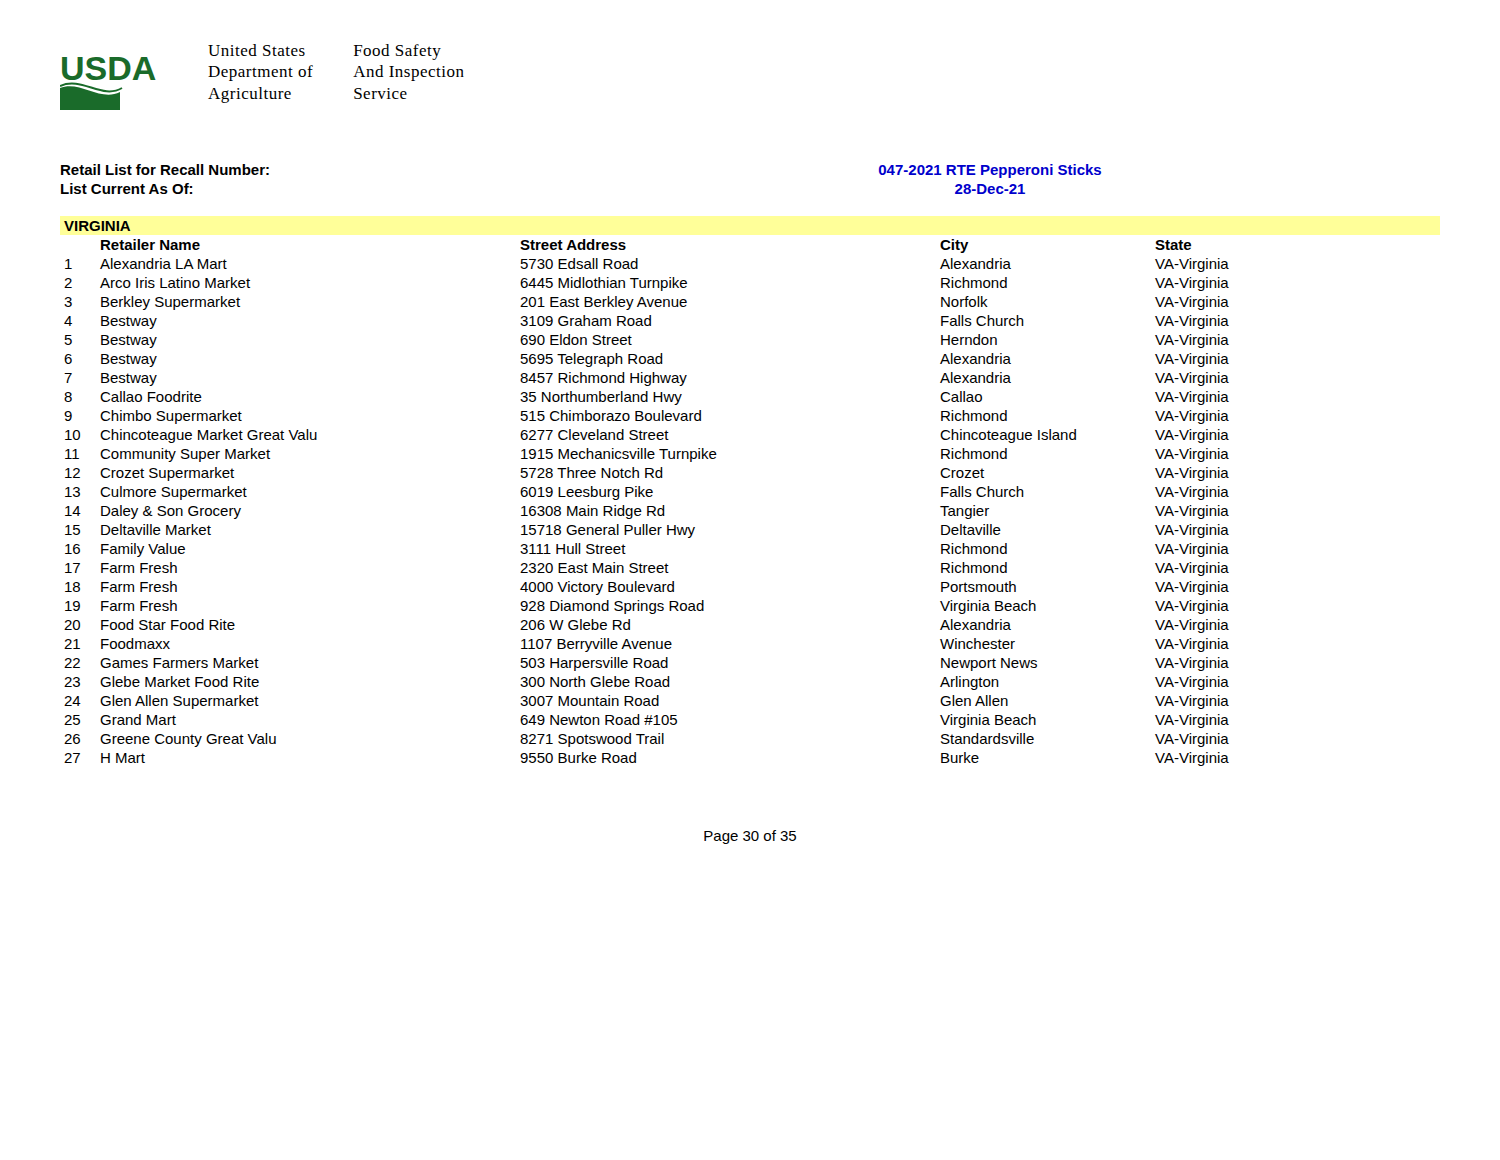USDA
United States
Department of
Agriculture
Food Safety
And Inspection
Service
| Retail List for Recall Number: | 047-2021 RTE Pepperoni Sticks |
| List Current As Of: | 28-Dec-21 |
| VIRGINIA |
| --- |
| | Retailer Name | Street Address | City | State |
| 1 | Alexandria LA Mart | 5730 Edsall Road | Alexandria | VA-Virginia |
| 2 | Arco Iris Latino Market | 6445 Midlothian Turnpike | Richmond | VA-Virginia |
| 3 | Berkley Supermarket | 201 East Berkley Avenue | Norfolk | VA-Virginia |
| 4 | Bestway | 3109 Graham Road | Falls Church | VA-Virginia |
| 5 | Bestway | 690 Eldon Street | Herndon | VA-Virginia |
| 6 | Bestway | 5695 Telegraph Road | Alexandria | VA-Virginia |
| 7 | Bestway | 8457 Richmond Highway | Alexandria | VA-Virginia |
| 8 | Callao Foodrite | 35 Northumberland Hwy | Callao | VA-Virginia |
| 9 | Chimbo Supermarket | 515 Chimborazo Boulevard | Richmond | VA-Virginia |
| 10 | Chincoteague Market Great Valu | 6277 Cleveland Street | Chincoteague Island | VA-Virginia |
| 11 | Community Super Market | 1915 Mechanicsville Turnpike | Richmond | VA-Virginia |
| 12 | Crozet Supermarket | 5728 Three Notch Rd | Crozet | VA-Virginia |
| 13 | Culmore Supermarket | 6019 Leesburg Pike | Falls Church | VA-Virginia |
| 14 | Daley & Son Grocery | 16308 Main Ridge Rd | Tangier | VA-Virginia |
| 15 | Deltaville Market | 15718 General Puller Hwy | Deltaville | VA-Virginia |
| 16 | Family Value | 3111 Hull Street | Richmond | VA-Virginia |
| 17 | Farm Fresh | 2320 East Main Street | Richmond | VA-Virginia |
| 18 | Farm Fresh | 4000 Victory Boulevard | Portsmouth | VA-Virginia |
| 19 | Farm Fresh | 928 Diamond Springs Road | Virginia Beach | VA-Virginia |
| 20 | Food Star Food Rite | 206 W Glebe Rd | Alexandria | VA-Virginia |
| 21 | Foodmaxx | 1107 Berryville Avenue | Winchester | VA-Virginia |
| 22 | Games Farmers Market | 503 Harpersville Road | Newport News | VA-Virginia |
| 23 | Glebe Market Food Rite | 300 North Glebe Road | Arlington | VA-Virginia |
| 24 | Glen Allen Supermarket | 3007 Mountain Road | Glen Allen | VA-Virginia |
| 25 | Grand Mart | 649 Newton Road #105 | Virginia Beach | VA-Virginia |
| 26 | Greene County Great Valu | 8271 Spotswood Trail | Standardsville | VA-Virginia |
| 27 | H Mart | 9550 Burke Road | Burke | VA-Virginia |
Page 30 of 35